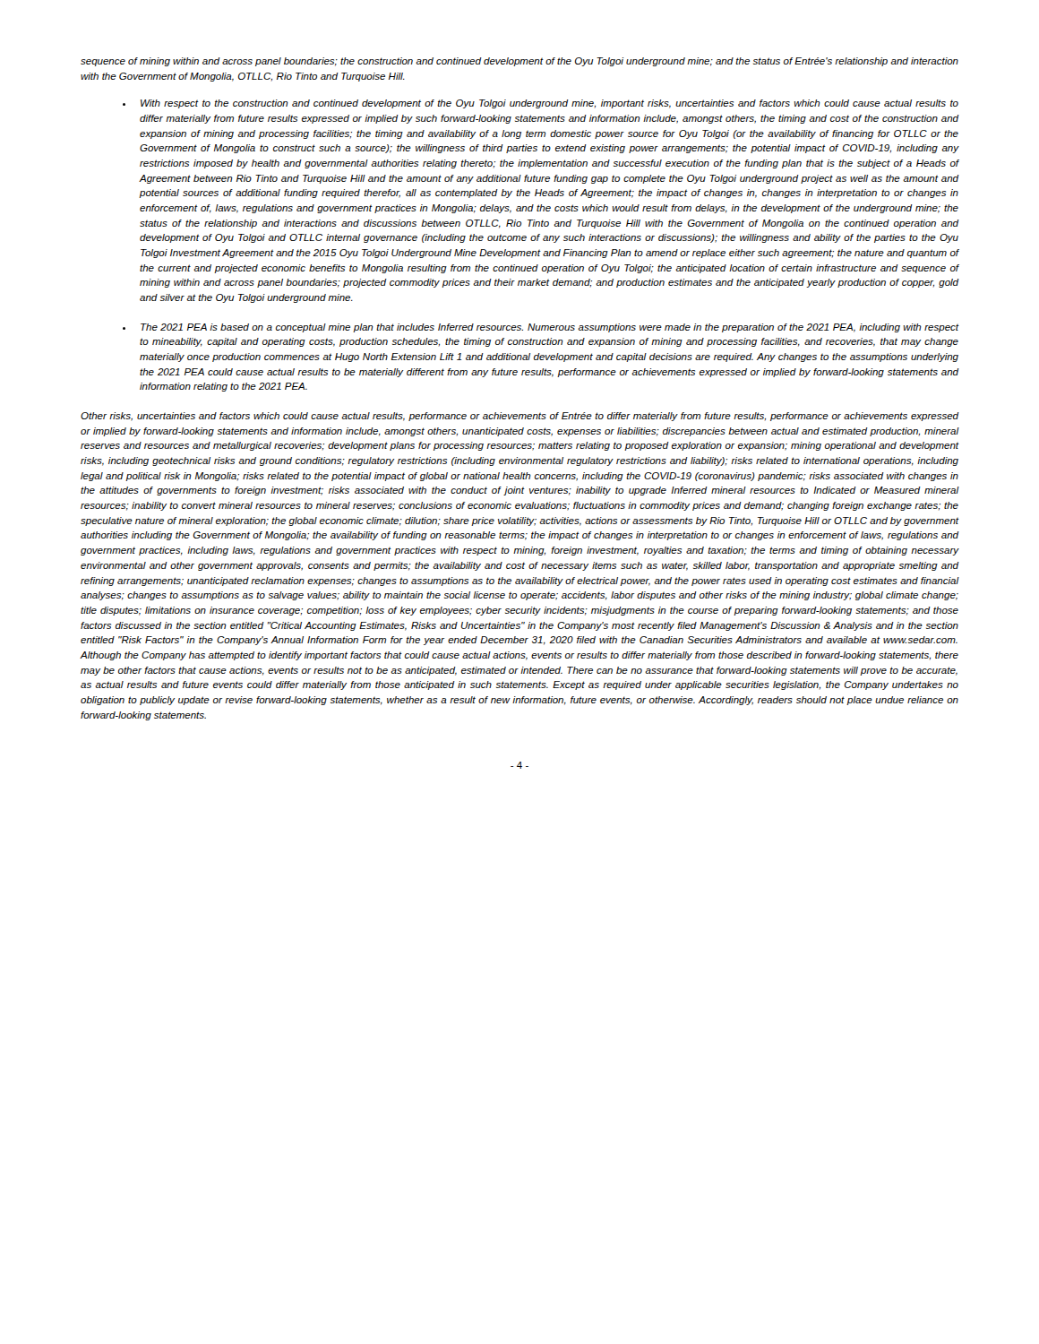sequence of mining within and across panel boundaries; the construction and continued development of the Oyu Tolgoi underground mine; and the status of Entrée's relationship and interaction with the Government of Mongolia, OTLLC, Rio Tinto and Turquoise Hill.
With respect to the construction and continued development of the Oyu Tolgoi underground mine, important risks, uncertainties and factors which could cause actual results to differ materially from future results expressed or implied by such forward-looking statements and information include, amongst others, the timing and cost of the construction and expansion of mining and processing facilities; the timing and availability of a long term domestic power source for Oyu Tolgoi (or the availability of financing for OTLLC or the Government of Mongolia to construct such a source); the willingness of third parties to extend existing power arrangements; the potential impact of COVID-19, including any restrictions imposed by health and governmental authorities relating thereto; the implementation and successful execution of the funding plan that is the subject of a Heads of Agreement between Rio Tinto and Turquoise Hill and the amount of any additional future funding gap to complete the Oyu Tolgoi underground project as well as the amount and potential sources of additional funding required therefor, all as contemplated by the Heads of Agreement; the impact of changes in, changes in interpretation to or changes in enforcement of, laws, regulations and government practices in Mongolia; delays, and the costs which would result from delays, in the development of the underground mine; the status of the relationship and interactions and discussions between OTLLC, Rio Tinto and Turquoise Hill with the Government of Mongolia on the continued operation and development of Oyu Tolgoi and OTLLC internal governance (including the outcome of any such interactions or discussions); the willingness and ability of the parties to the Oyu Tolgoi Investment Agreement and the 2015 Oyu Tolgoi Underground Mine Development and Financing Plan to amend or replace either such agreement; the nature and quantum of the current and projected economic benefits to Mongolia resulting from the continued operation of Oyu Tolgoi; the anticipated location of certain infrastructure and sequence of mining within and across panel boundaries; projected commodity prices and their market demand; and production estimates and the anticipated yearly production of copper, gold and silver at the Oyu Tolgoi underground mine.
The 2021 PEA is based on a conceptual mine plan that includes Inferred resources. Numerous assumptions were made in the preparation of the 2021 PEA, including with respect to mineability, capital and operating costs, production schedules, the timing of construction and expansion of mining and processing facilities, and recoveries, that may change materially once production commences at Hugo North Extension Lift 1 and additional development and capital decisions are required. Any changes to the assumptions underlying the 2021 PEA could cause actual results to be materially different from any future results, performance or achievements expressed or implied by forward-looking statements and information relating to the 2021 PEA.
Other risks, uncertainties and factors which could cause actual results, performance or achievements of Entrée to differ materially from future results, performance or achievements expressed or implied by forward-looking statements and information include, amongst others, unanticipated costs, expenses or liabilities; discrepancies between actual and estimated production, mineral reserves and resources and metallurgical recoveries; development plans for processing resources; matters relating to proposed exploration or expansion; mining operational and development risks, including geotechnical risks and ground conditions; regulatory restrictions (including environmental regulatory restrictions and liability); risks related to international operations, including legal and political risk in Mongolia; risks related to the potential impact of global or national health concerns, including the COVID-19 (coronavirus) pandemic; risks associated with changes in the attitudes of governments to foreign investment; risks associated with the conduct of joint ventures; inability to upgrade Inferred mineral resources to Indicated or Measured mineral resources; inability to convert mineral resources to mineral reserves; conclusions of economic evaluations; fluctuations in commodity prices and demand; changing foreign exchange rates; the speculative nature of mineral exploration; the global economic climate; dilution; share price volatility; activities, actions or assessments by Rio Tinto, Turquoise Hill or OTLLC and by government authorities including the Government of Mongolia; the availability of funding on reasonable terms; the impact of changes in interpretation to or changes in enforcement of laws, regulations and government practices, including laws, regulations and government practices with respect to mining, foreign investment, royalties and taxation; the terms and timing of obtaining necessary environmental and other government approvals, consents and permits; the availability and cost of necessary items such as water, skilled labor, transportation and appropriate smelting and refining arrangements; unanticipated reclamation expenses; changes to assumptions as to the availability of electrical power, and the power rates used in operating cost estimates and financial analyses; changes to assumptions as to salvage values; ability to maintain the social license to operate; accidents, labor disputes and other risks of the mining industry; global climate change; title disputes; limitations on insurance coverage; competition; loss of key employees; cyber security incidents; misjudgments in the course of preparing forward-looking statements; and those factors discussed in the section entitled "Critical Accounting Estimates, Risks and Uncertainties" in the Company's most recently filed Management's Discussion & Analysis and in the section entitled "Risk Factors" in the Company's Annual Information Form for the year ended December 31, 2020 filed with the Canadian Securities Administrators and available at www.sedar.com. Although the Company has attempted to identify important factors that could cause actual actions, events or results to differ materially from those described in forward-looking statements, there may be other factors that cause actions, events or results not to be as anticipated, estimated or intended. There can be no assurance that forward-looking statements will prove to be accurate, as actual results and future events could differ materially from those anticipated in such statements. Except as required under applicable securities legislation, the Company undertakes no obligation to publicly update or revise forward-looking statements, whether as a result of new information, future events, or otherwise. Accordingly, readers should not place undue reliance on forward-looking statements.
- 4 -